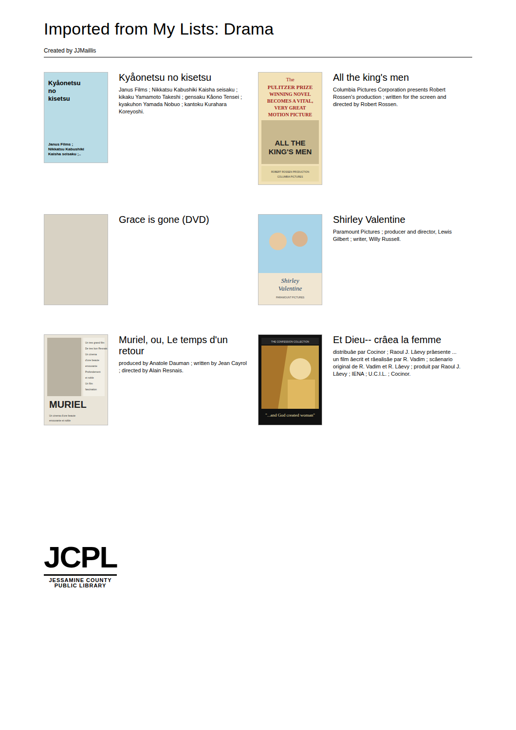Imported from My Lists: Drama
Created by JJMaillis
| Kyåonetsu no kisetsu Janus Films ; Nikkatsu Kabushiki Kaisha seisaku ; kikaku Yamamoto Takeshi ; gensaku Kåono Tensei ; kyakuhon Yamada Nobuo ; kantoku Kurahara Koreyoshi. | All the king's men Columbia Pictures Corporation presents Robert Rossen's production ; written for the screen and directed by Robert Rossen. |
| Grace is gone (DVD) | Shirley Valentine Paramount Pictures ; producer and director, Lewis Gilbert ; writer, Willy Russell. |
| Muriel, ou, Le temps d'un retour produced by Anatole Dauman ; written by Jean Cayrol ; directed by Alain Resnais. | Et Dieu-- crâea la femme distribuâe par Cocinor ; Raoul J. Lâevy prâesente ... un film âecrit et râealisâe par R. Vadim ; scâenario original de R. Vadim et R. Lâevy ; produit par Raoul J. Lâevy ; IENA ; U.C.I.L. ; Cocinor. |
JCPL
JESSAMINE COUNTY
PUBLIC LIBRARY